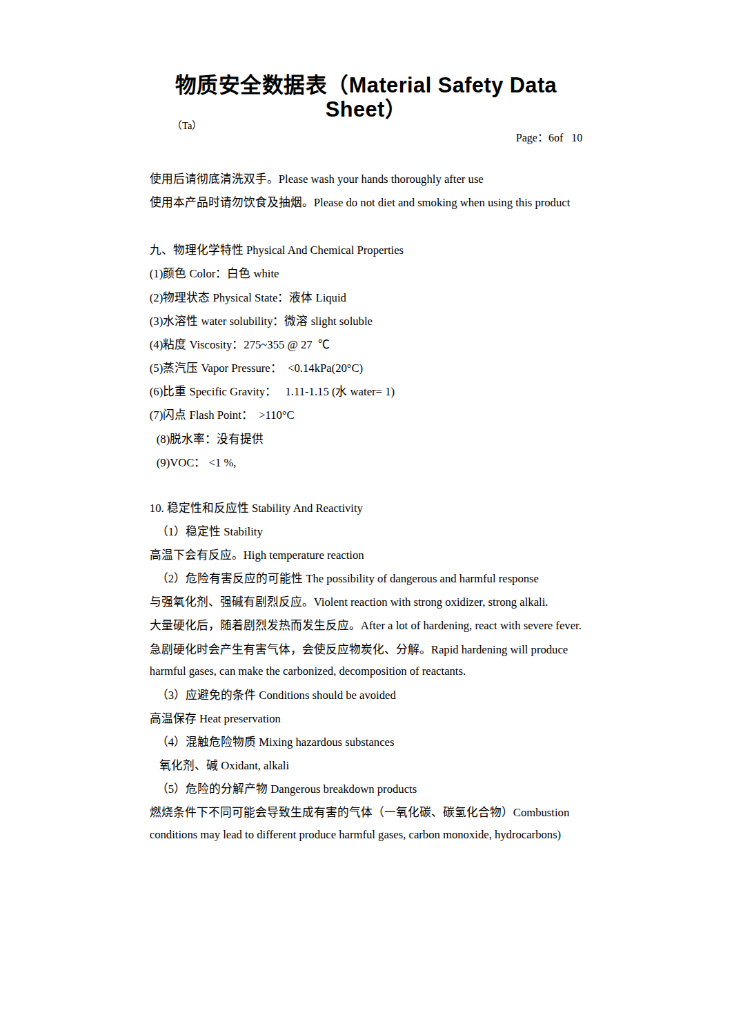物质安全数据表（Material Safety Data Sheet）
（Ta）
Page：6of 10
使用后请彻底清洗双手。Please wash your hands thoroughly after use
使用本产品时请勿饮食及抽烟。Please do not diet and smoking when using this product
九、物理化学特性 Physical And Chemical Properties
(1)颜色 Color：白色 white
(2)物理状态 Physical State：液体 Liquid
(3)水溶性 water solubility：微溶 slight soluble
(4)粘度 Viscosity：275~355 @ 27 ℃
(5)蒸汽压 Vapor Pressure： <0.14kPa(20°C)
(6)比重 Specific Gravity： 1.11-1.15 (水 water= 1)
(7)闪点 Flash Point： >110°C
(8)脱水率：没有提供
(9)VOC： <1 %,
10. 稳定性和反应性 Stability And Reactivity
（1）稳定性 Stability
高温下会有反应。High temperature reaction
（2）危险有害反应的可能性 The possibility of dangerous and harmful response
与强氧化剂、强碱有剧烈反应。Violent reaction with strong oxidizer, strong alkali.
大量硬化后，随着剧烈发热而发生反应。After a lot of hardening, react with severe fever.
急剧硬化时会产生有害气体，会使反应物炭化、分解。Rapid hardening will produce harmful gases, can make the carbonized, decomposition of reactants.
（3）应避免的条件 Conditions should be avoided
高温保存 Heat preservation
（4）混触危险物质 Mixing hazardous substances
氧化剂、碱 Oxidant, alkali
（5）危险的分解产物 Dangerous breakdown products
燃烧条件下不同可能会导致生成有害的气体（一氧化碳、碳氢化合物）Combustion conditions may lead to different produce harmful gases, carbon monoxide, hydrocarbons)